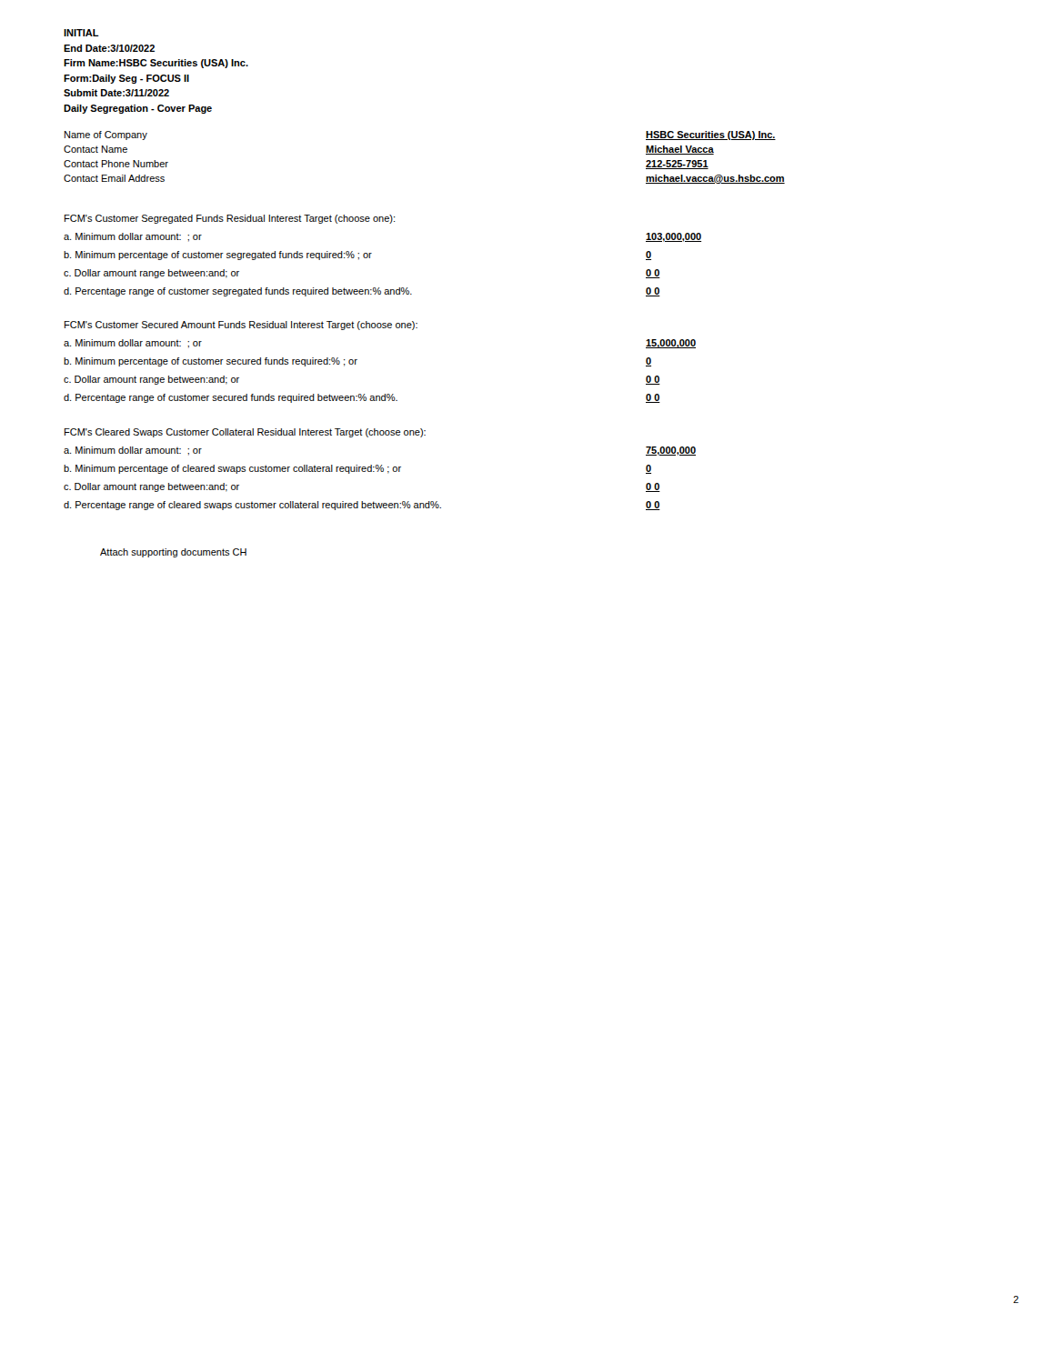INITIAL
End Date:3/10/2022
Firm Name:HSBC Securities (USA) Inc.
Form:Daily Seg - FOCUS II
Submit Date:3/11/2022
Daily Segregation - Cover Page
| Name of Company | HSBC Securities (USA) Inc. |
| Contact Name | Michael Vacca |
| Contact Phone Number | 212-525-7951 |
| Contact Email Address | michael.vacca@us.hsbc.com |
| FCM's Customer Segregated Funds Residual Interest Target (choose one): | |
| a. Minimum dollar amount: ; or | 103,000,000 |
| b. Minimum percentage of customer segregated funds required:% ; or | 0 |
| c. Dollar amount range between:and; or | 0 0 |
| d. Percentage range of customer segregated funds required between:% and%. | 0 0 |
| FCM's Customer Secured Amount Funds Residual Interest Target (choose one): | |
| a. Minimum dollar amount: ; or | 15,000,000 |
| b. Minimum percentage of customer secured funds required:% ; or | 0 |
| c. Dollar amount range between:and; or | 0 0 |
| d. Percentage range of customer secured funds required between:% and%. | 0 0 |
| FCM's Cleared Swaps Customer Collateral Residual Interest Target (choose one): | |
| a. Minimum dollar amount: ; or | 75,000,000 |
| b. Minimum percentage of cleared swaps customer collateral required:% ; or | 0 |
| c. Dollar amount range between:and; or | 0 0 |
| d. Percentage range of cleared swaps customer collateral required between:% and%. | 0 0 |
Attach supporting documents CH
2